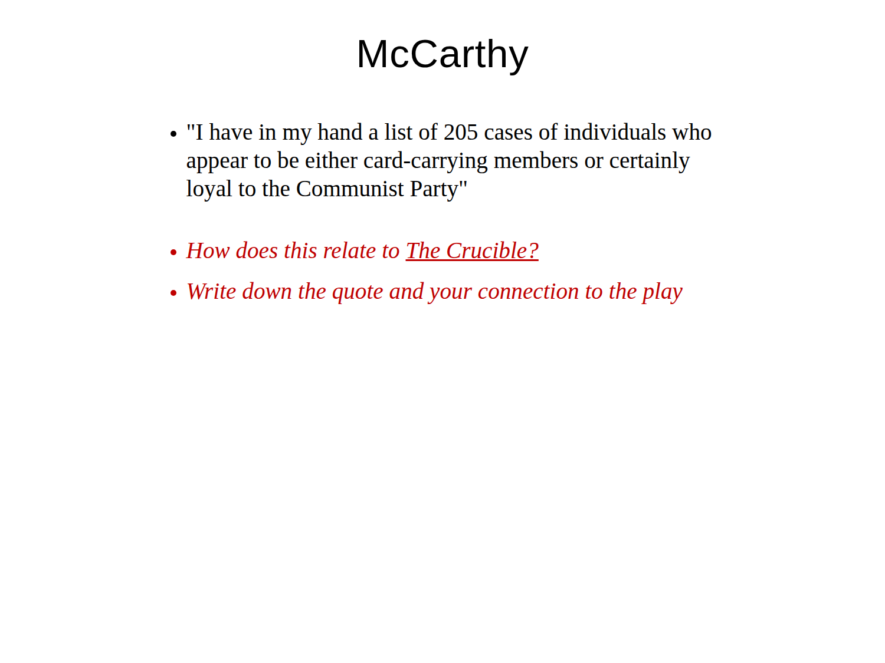McCarthy
"I have in my hand a list of 205 cases of individuals who appear to be either card-carrying members or certainly loyal to the Communist Party"
How does this relate to The Crucible?
Write down the quote and your connection to the play